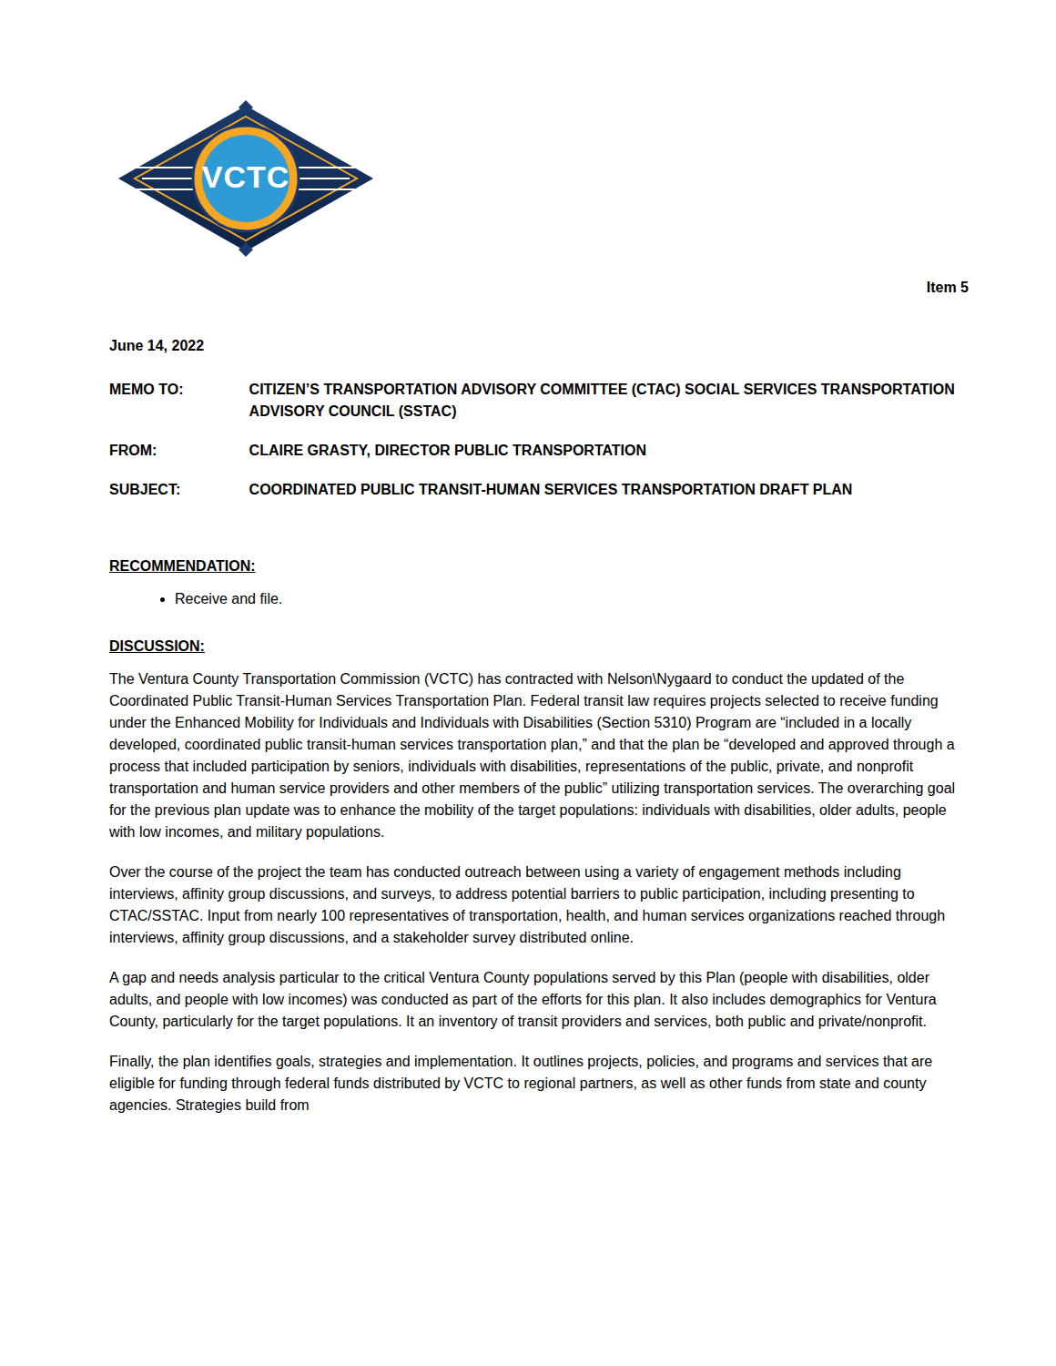VCTC
Item 5
June 14, 2022
| MEMO TO: | CITIZEN’S TRANSPORTATION ADVISORY COMMITTEE (CTAC) SOCIAL SERVICES TRANSPORTATION ADVISORY COUNCIL (SSTAC) |
| FROM: | CLAIRE GRASTY, DIRECTOR PUBLIC TRANSPORTATION |
| SUBJECT: | COORDINATED PUBLIC TRANSIT-HUMAN SERVICES TRANSPORTATION DRAFT PLAN |
RECOMMENDATION:
Receive and file.
DISCUSSION:
The Ventura County Transportation Commission (VCTC) has contracted with Nelson\Nygaard to conduct the updated of the Coordinated Public Transit-Human Services Transportation Plan. Federal transit law requires projects selected to receive funding under the Enhanced Mobility for Individuals and Individuals with Disabilities (Section 5310) Program are “included in a locally developed, coordinated public transit-human services transportation plan,” and that the plan be “developed and approved through a process that included participation by seniors, individuals with disabilities, representations of the public, private, and nonprofit transportation and human service providers and other members of the public” utilizing transportation services. The overarching goal for the previous plan update was to enhance the mobility of the target populations: individuals with disabilities, older adults, people with low incomes, and military populations.
Over the course of the project the team has conducted outreach between using a variety of engagement methods including interviews, affinity group discussions, and surveys, to address potential barriers to public participation, including presenting to CTAC/SSTAC. Input from nearly 100 representatives of transportation, health, and human services organizations reached through interviews, affinity group discussions, and a stakeholder survey distributed online.
A gap and needs analysis particular to the critical Ventura County populations served by this Plan (people with disabilities, older adults, and people with low incomes) was conducted as part of the efforts for this plan. It also includes demographics for Ventura County, particularly for the target populations. It an inventory of transit providers and services, both public and private/nonprofit.
Finally, the plan identifies goals, strategies and implementation. It outlines projects, policies, and programs and services that are eligible for funding through federal funds distributed by VCTC to regional partners, as well as other funds from state and county agencies. Strategies build from